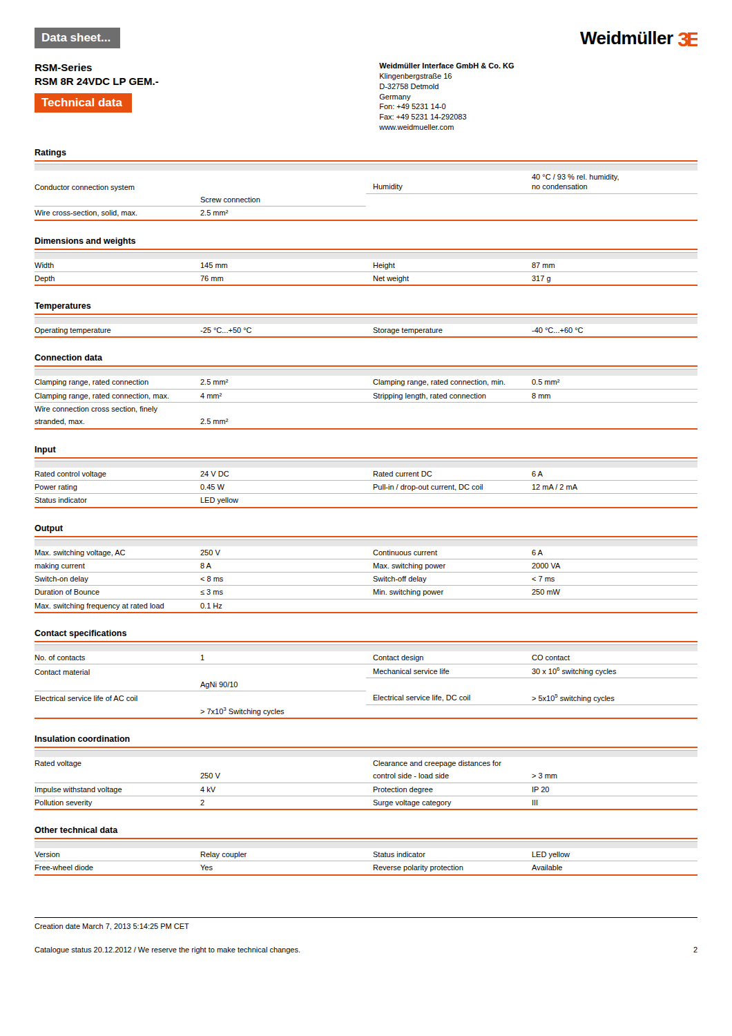Weidmüller 3E
Data sheet...
RSM-Series
RSM 8R 24VDC LP GEM.-
Technical data
Weidmüller Interface GmbH & Co. KG
Klingenbergstraße 16
D-32758 Detmold
Germany
Fon: +49 5231 14-0
Fax: +49 5231 14-292083
www.weidmueller.com
Ratings
| Conductor connection system | | Humidity | 40 °C / 93 % rel. humidity, no condensation |
| | Screw connection | | |
| Wire cross-section, solid, max. | 2.5 mm² | | |
Dimensions and weights
| Width | 145 mm | Height | 87 mm |
| Depth | 76 mm | Net weight | 317 g |
Temperatures
| Operating temperature | -25 °C...+50 °C | Storage temperature | -40 °C...+60 °C |
Connection data
| Clamping range, rated connection | 2.5 mm² | Clamping range, rated connection, min. | 0.5 mm² |
| Clamping range, rated connection, max. | 4 mm² | Stripping length, rated connection | 8 mm |
| Wire connection cross section, finely | | | |
| stranded, max. | 2.5 mm² | | |
Input
| Rated control voltage | 24 V DC | Rated current DC | 6 A |
| Power rating | 0.45 W | Pull-in / drop-out current, DC coil | 12 mA / 2 mA |
| Status indicator | LED yellow | | |
Output
| Max. switching voltage, AC | 250 V | Continuous current | 6 A |
| making current | 8 A | Max. switching power | 2000 VA |
| Switch-on delay | < 8 ms | Switch-off delay | < 7 ms |
| Duration of Bounce | ≤ 3 ms | Min. switching power | 250 mW |
| Max. switching frequency at rated load | 0.1 Hz | | |
Contact specifications
| No. of contacts | 1 | Contact design | CO contact |
| Contact material | | Mechanical service life | 30 x 10 6 switching cycles |
| | AgNi 90/10 | | |
| Electrical service life of AC coil | | Electrical service life, DC coil | > 5x10 5 switching cycles |
| | > 7x10 3 Switching cycles | | |
Insulation coordination
| Rated voltage | | Clearance and creepage distances for | |
| | 250 V | control side - load side | > 3 mm |
| Impulse withstand voltage | 4 kV | Protection degree | IP 20 |
| Pollution severity | 2 | Surge voltage category | III |
Other technical data
| Version | Relay coupler | Status indicator | LED yellow |
| Free-wheel diode | Yes | Reverse polarity protection | Available |
Creation date March 7, 2013 5:14:25 PM CET
Catalogue status 20.12.2012 / We reserve the right to make technical changes. 2